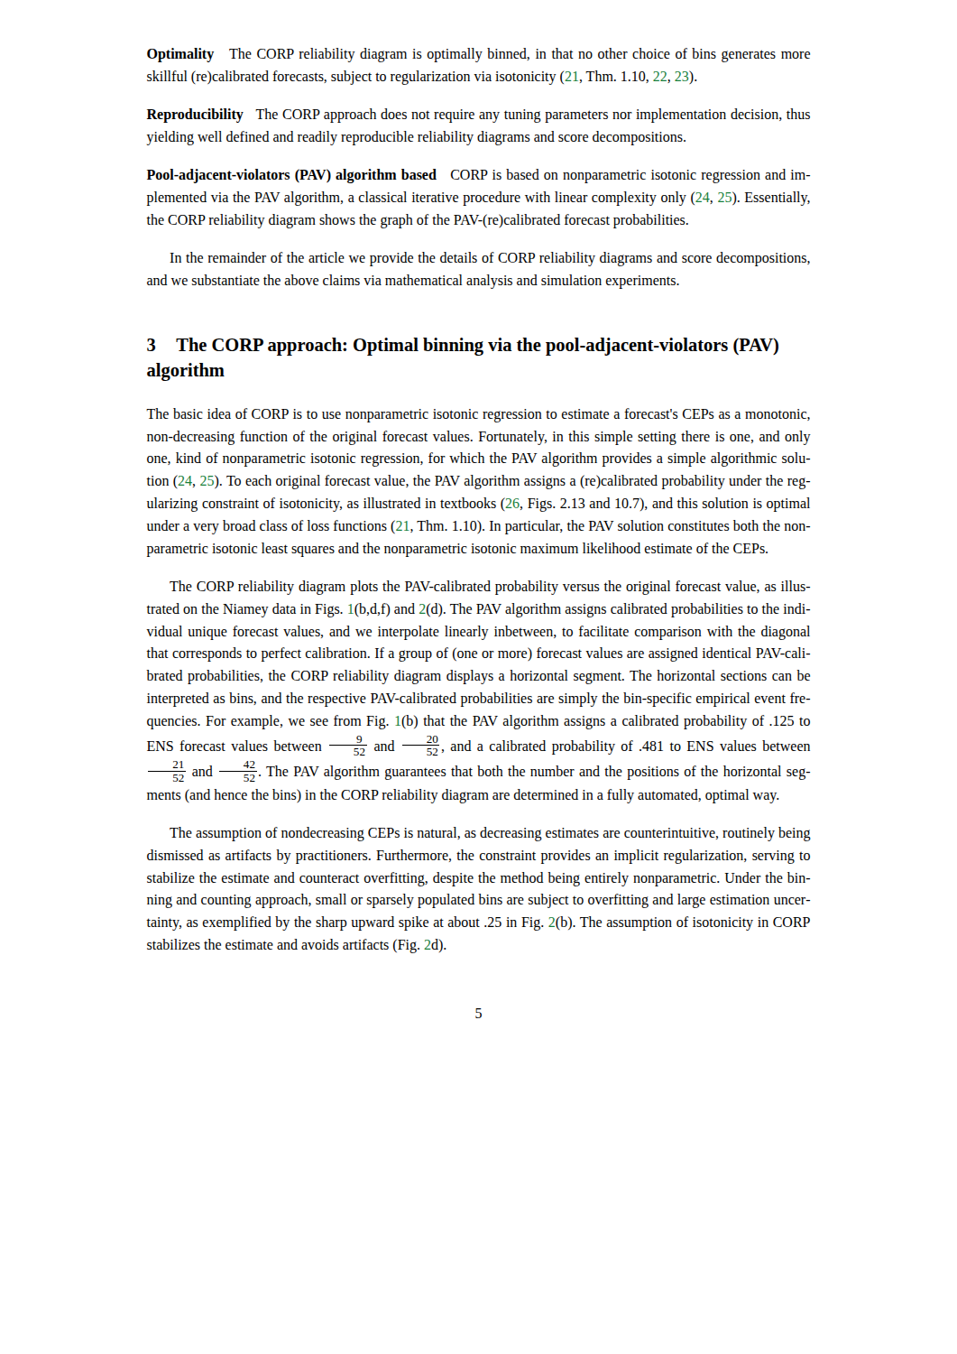Optimality The CORP reliability diagram is optimally binned, in that no other choice of bins generates more skillful (re)calibrated forecasts, subject to regularization via isotonicity (21, Thm. 1.10, 22, 23).
Reproducibility The CORP approach does not require any tuning parameters nor implementation decision, thus yielding well defined and readily reproducible reliability diagrams and score decompositions.
Pool-adjacent-violators (PAV) algorithm based CORP is based on nonparametric isotonic regression and implemented via the PAV algorithm, a classical iterative procedure with linear complexity only (24, 25). Essentially, the CORP reliability diagram shows the graph of the PAV-(re)calibrated forecast probabilities.
In the remainder of the article we provide the details of CORP reliability diagrams and score decompositions, and we substantiate the above claims via mathematical analysis and simulation experiments.
3 The CORP approach: Optimal binning via the pool-adjacent-violators (PAV) algorithm
The basic idea of CORP is to use nonparametric isotonic regression to estimate a forecast's CEPs as a monotonic, non-decreasing function of the original forecast values. Fortunately, in this simple setting there is one, and only one, kind of nonparametric isotonic regression, for which the PAV algorithm provides a simple algorithmic solution (24, 25). To each original forecast value, the PAV algorithm assigns a (re)calibrated probability under the regularizing constraint of isotonicity, as illustrated in textbooks (26, Figs. 2.13 and 10.7), and this solution is optimal under a very broad class of loss functions (21, Thm. 1.10). In particular, the PAV solution constitutes both the nonparametric isotonic least squares and the nonparametric isotonic maximum likelihood estimate of the CEPs.
The CORP reliability diagram plots the PAV-calibrated probability versus the original forecast value, as illustrated on the Niamey data in Figs. 1(b,d,f) and 2(d). The PAV algorithm assigns calibrated probabilities to the individual unique forecast values, and we interpolate linearly inbetween, to facilitate comparison with the diagonal that corresponds to perfect calibration. If a group of (one or more) forecast values are assigned identical PAV-calibrated probabilities, the CORP reliability diagram displays a horizontal segment. The horizontal sections can be interpreted as bins, and the respective PAV-calibrated probabilities are simply the bin-specific empirical event frequencies. For example, we see from Fig. 1(b) that the PAV algorithm assigns a calibrated probability of .125 to ENS forecast values between 952 and 2052, and a calibrated probability of .481 to ENS values between 2152 and 4252. The PAV algorithm guarantees that both the number and the positions of the horizontal segments (and hence the bins) in the CORP reliability diagram are determined in a fully automated, optimal way.
The assumption of nondecreasing CEPs is natural, as decreasing estimates are counterintuitive, routinely being dismissed as artifacts by practitioners. Furthermore, the constraint provides an implicit regularization, serving to stabilize the estimate and counteract overfitting, despite the method being entirely nonparametric. Under the binning and counting approach, small or sparsely populated bins are subject to overfitting and large estimation uncertainty, as exemplified by the sharp upward spike at about .25 in Fig. 2(b). The assumption of isotonicity in CORP stabilizes the estimate and avoids artifacts (Fig. 2d).
5